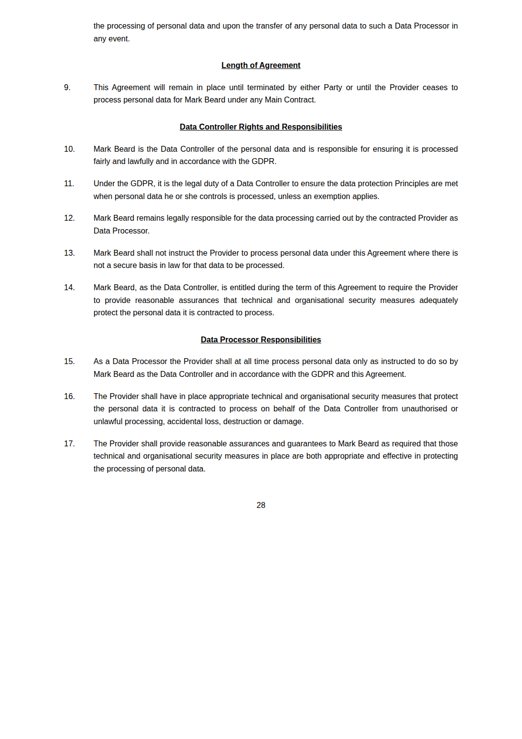the processing of personal data and upon the transfer of any personal data to such a Data Processor in any event.
Length of Agreement
9. This Agreement will remain in place until terminated by either Party or until the Provider ceases to process personal data for Mark Beard under any Main Contract.
Data Controller Rights and Responsibilities
10. Mark Beard is the Data Controller of the personal data and is responsible for ensuring it is processed fairly and lawfully and in accordance with the GDPR.
11. Under the GDPR, it is the legal duty of a Data Controller to ensure the data protection Principles are met when personal data he or she controls is processed, unless an exemption applies.
12. Mark Beard remains legally responsible for the data processing carried out by the contracted Provider as Data Processor.
13. Mark Beard shall not instruct the Provider to process personal data under this Agreement where there is not a secure basis in law for that data to be processed.
14. Mark Beard, as the Data Controller, is entitled during the term of this Agreement to require the Provider to provide reasonable assurances that technical and organisational security measures adequately protect the personal data it is contracted to process.
Data Processor Responsibilities
15. As a Data Processor the Provider shall at all time process personal data only as instructed to do so by Mark Beard as the Data Controller and in accordance with the GDPR and this Agreement.
16. The Provider shall have in place appropriate technical and organisational security measures that protect the personal data it is contracted to process on behalf of the Data Controller from unauthorised or unlawful processing, accidental loss, destruction or damage.
17. The Provider shall provide reasonable assurances and guarantees to Mark Beard as required that those technical and organisational security measures in place are both appropriate and effective in protecting the processing of personal data.
28